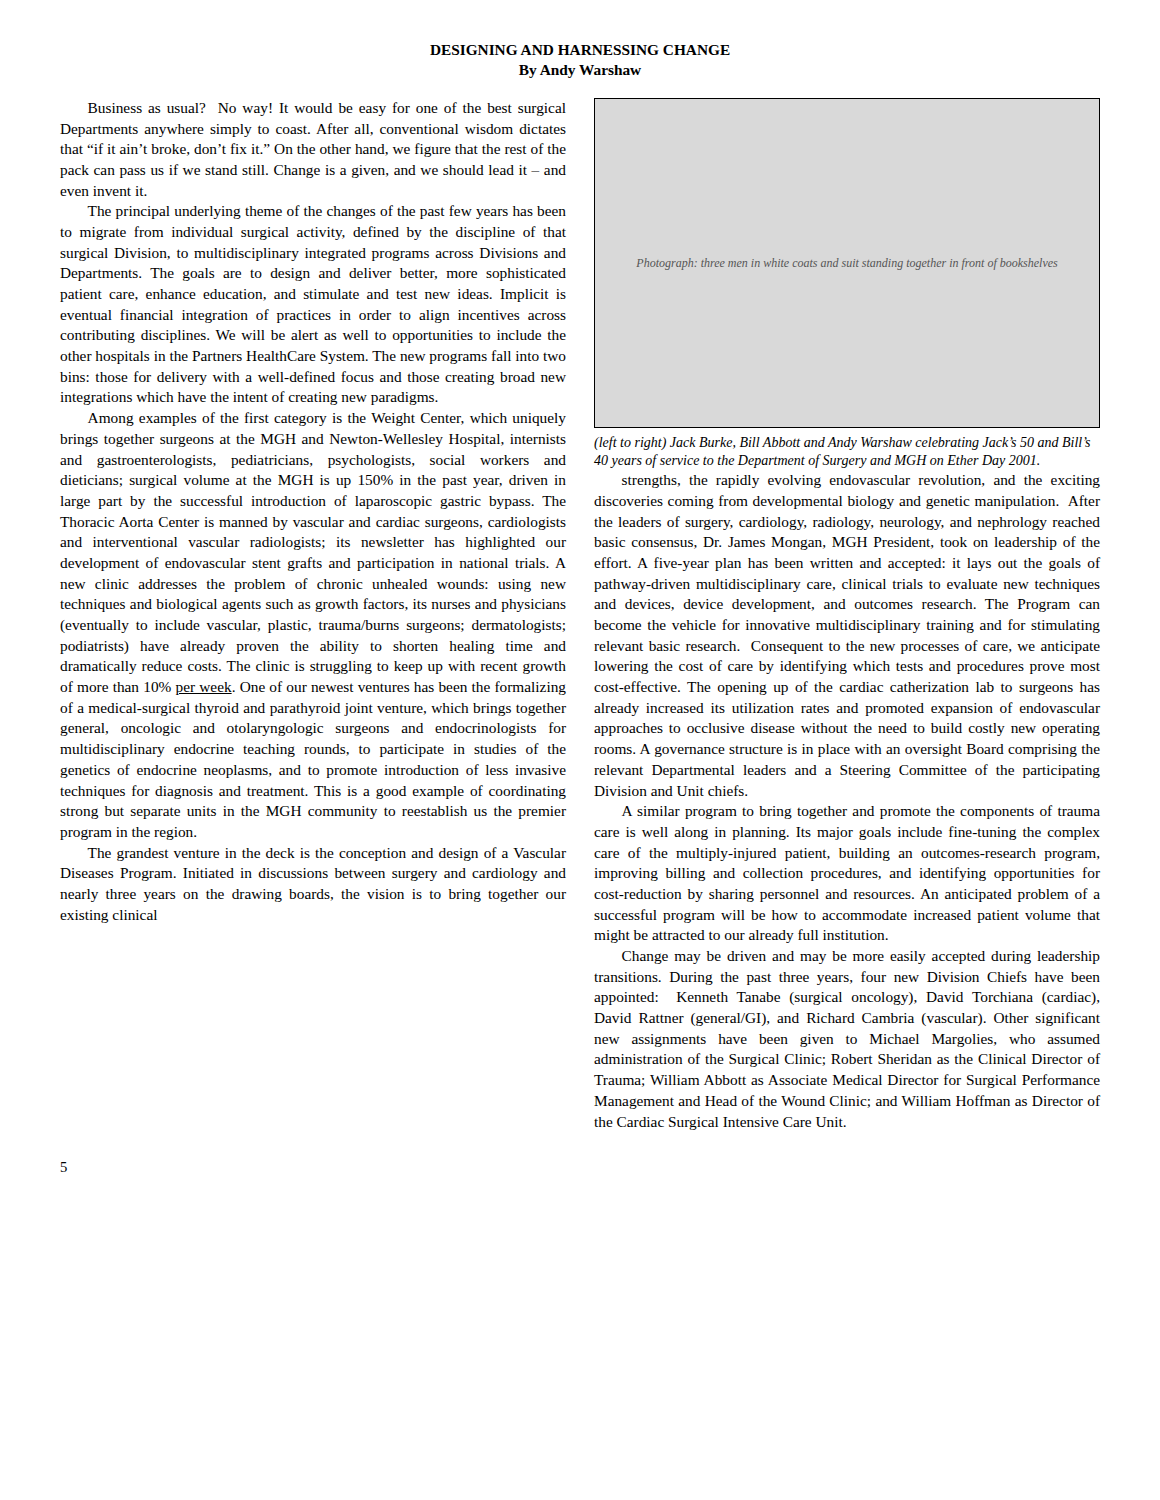DESIGNING AND HARNESSING CHANGE
By Andy Warshaw
Business as usual? No way! It would be easy for one of the best surgical Departments anywhere simply to coast. After all, conventional wisdom dictates that “if it ain’t broke, don’t fix it.” On the other hand, we figure that the rest of the pack can pass us if we stand still. Change is a given, and we should lead it – and even invent it.
The principal underlying theme of the changes of the past few years has been to migrate from individual surgical activity, defined by the discipline of that surgical Division, to multidisciplinary integrated programs across Divisions and Departments. The goals are to design and deliver better, more sophisticated patient care, enhance education, and stimulate and test new ideas. Implicit is eventual financial integration of practices in order to align incentives across contributing disciplines. We will be alert as well to opportunities to include the other hospitals in the Partners HealthCare System. The new programs fall into two bins: those for delivery with a well-defined focus and those creating broad new integrations which have the intent of creating new paradigms.
Among examples of the first category is the Weight Center, which uniquely brings together surgeons at the MGH and Newton-Wellesley Hospital, internists and gastroenterologists, pediatricians, psychologists, social workers and dieticians; surgical volume at the MGH is up 150% in the past year, driven in large part by the successful introduction of laparoscopic gastric bypass. The Thoracic Aorta Center is manned by vascular and cardiac surgeons, cardiologists and interventional vascular radiologists; its newsletter has highlighted our development of endovascular stent grafts and participation in national trials. A new clinic addresses the problem of chronic unhealed wounds: using new techniques and biological agents such as growth factors, its nurses and physicians (eventually to include vascular, plastic, trauma/burns surgeons; dermatologists; podiatrists) have already proven the ability to shorten healing time and dramatically reduce costs. The clinic is struggling to keep up with recent growth of more than 10% per week. One of our newest ventures has been the formalizing of a medical-surgical thyroid and parathyroid joint venture, which brings together general, oncologic and otolaryngologic surgeons and endocrinologists for multidisciplinary endocrine teaching rounds, to participate in studies of the genetics of endocrine neoplasms, and to promote introduction of less invasive techniques for diagnosis and treatment. This is a good example of coordinating strong but separate units in the MGH community to reestablish us the premier program in the region.
The grandest venture in the deck is the conception and design of a Vascular Diseases Program. Initiated in discussions between surgery and cardiology and nearly three years on the drawing boards, the vision is to bring together our existing clinical
Photograph: three men in white coats and suit standing together in front of bookshelves
(left to right) Jack Burke, Bill Abbott and Andy Warshaw celebrating Jack’s 50 and Bill’s 40 years of service to the Department of Surgery and MGH on Ether Day 2001.
strengths, the rapidly evolving endovascular revolution, and the exciting discoveries coming from developmental biology and genetic manipulation. After the leaders of surgery, cardiology, radiology, neurology, and nephrology reached basic consensus, Dr. James Mongan, MGH President, took on leadership of the effort. A five-year plan has been written and accepted: it lays out the goals of pathway-driven multidisciplinary care, clinical trials to evaluate new techniques and devices, device development, and outcomes research. The Program can become the vehicle for innovative multidisciplinary training and for stimulating relevant basic research. Consequent to the new processes of care, we anticipate lowering the cost of care by identifying which tests and procedures prove most cost-effective. The opening up of the cardiac catherization lab to surgeons has already increased its utilization rates and promoted expansion of endovascular approaches to occlusive disease without the need to build costly new operating rooms. A governance structure is in place with an oversight Board comprising the relevant Departmental leaders and a Steering Committee of the participating Division and Unit chiefs.
A similar program to bring together and promote the components of trauma care is well along in planning. Its major goals include fine-tuning the complex care of the multiply-injured patient, building an outcomes-research program, improving billing and collection procedures, and identifying opportunities for cost-reduction by sharing personnel and resources. An anticipated problem of a successful program will be how to accommodate increased patient volume that might be attracted to our already full institution.
Change may be driven and may be more easily accepted during leadership transitions. During the past three years, four new Division Chiefs have been appointed: Kenneth Tanabe (surgical oncology), David Torchiana (cardiac), David Rattner (general/GI), and Richard Cambria (vascular). Other significant new assignments have been given to Michael Margolies, who assumed administration of the Surgical Clinic; Robert Sheridan as the Clinical Director of Trauma; William Abbott as Associate Medical Director for Surgical Performance Management and Head of the Wound Clinic; and William Hoffman as Director of the Cardiac Surgical Intensive Care Unit.
5